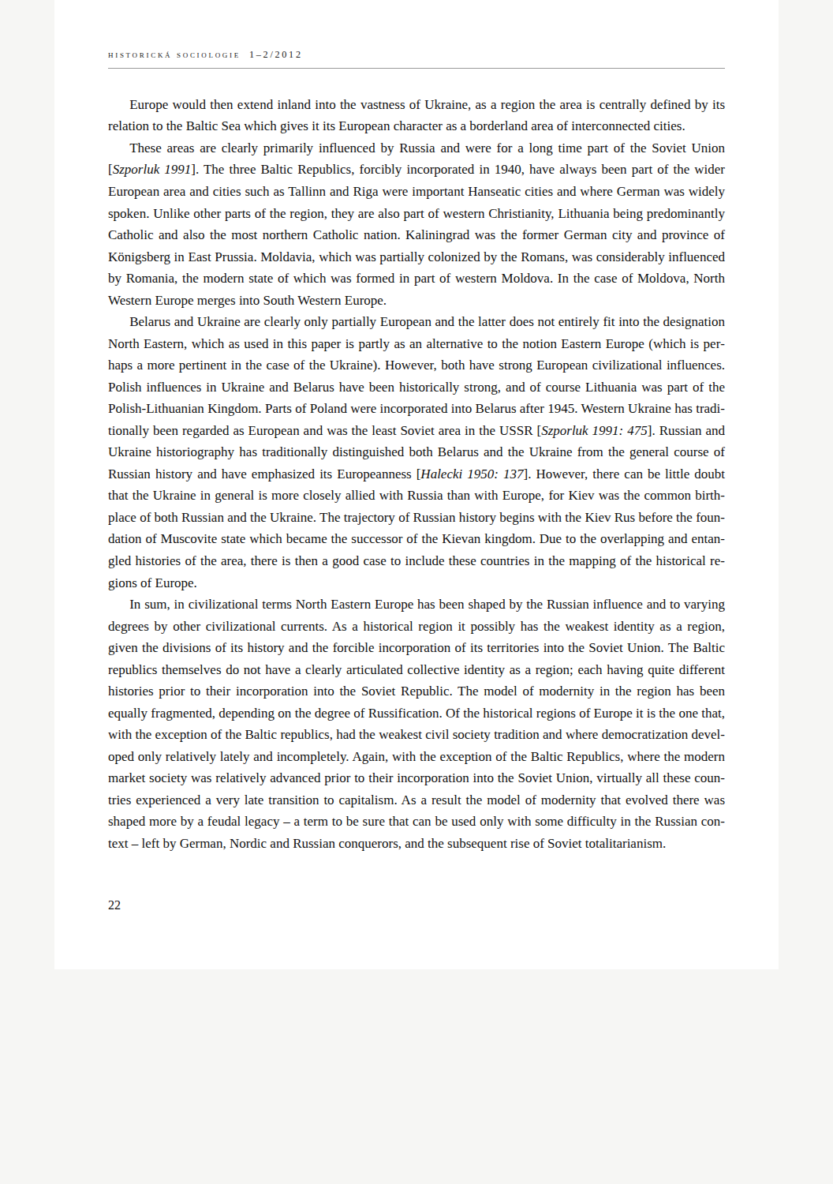Historická sociologie 1–2/2012
Europe would then extend inland into the vastness of Ukraine, as a region the area is centrally defined by its relation to the Baltic Sea which gives it its European character as a borderland area of interconnected cities.
These areas are clearly primarily influenced by Russia and were for a long time part of the Soviet Union [Szporluk 1991]. The three Baltic Republics, forcibly incorporated in 1940, have always been part of the wider European area and cities such as Tallinn and Riga were important Hanseatic cities and where German was widely spoken. Unlike other parts of the region, they are also part of western Christianity, Lithuania being predominantly Catholic and also the most northern Catholic nation. Kaliningrad was the former German city and province of Königsberg in East Prussia. Moldavia, which was partially colonized by the Romans, was considerably influenced by Romania, the modern state of which was formed in part of western Moldova. In the case of Moldova, North Western Europe merges into South Western Europe.
Belarus and Ukraine are clearly only partially European and the latter does not entirely fit into the designation North Eastern, which as used in this paper is partly as an alternative to the notion Eastern Europe (which is perhaps a more pertinent in the case of the Ukraine). However, both have strong European civilizational influences. Polish influences in Ukraine and Belarus have been historically strong, and of course Lithuania was part of the Polish-Lithuanian Kingdom. Parts of Poland were incorporated into Belarus after 1945. Western Ukraine has traditionally been regarded as European and was the least Soviet area in the USSR [Szporluk 1991: 475]. Russian and Ukraine historiography has traditionally distinguished both Belarus and the Ukraine from the general course of Russian history and have emphasized its Europeanness [Halecki 1950: 137]. However, there can be little doubt that the Ukraine in general is more closely allied with Russia than with Europe, for Kiev was the common birthplace of both Russian and the Ukraine. The trajectory of Russian history begins with the Kiev Rus before the foundation of Muscovite state which became the successor of the Kievan kingdom. Due to the overlapping and entangled histories of the area, there is then a good case to include these countries in the mapping of the historical regions of Europe.
In sum, in civilizational terms North Eastern Europe has been shaped by the Russian influence and to varying degrees by other civilizational currents. As a historical region it possibly has the weakest identity as a region, given the divisions of its history and the forcible incorporation of its territories into the Soviet Union. The Baltic republics themselves do not have a clearly articulated collective identity as a region; each having quite different histories prior to their incorporation into the Soviet Republic. The model of modernity in the region has been equally fragmented, depending on the degree of Russification. Of the historical regions of Europe it is the one that, with the exception of the Baltic republics, had the weakest civil society tradition and where democratization developed only relatively lately and incompletely. Again, with the exception of the Baltic Republics, where the modern market society was relatively advanced prior to their incorporation into the Soviet Union, virtually all these countries experienced a very late transition to capitalism. As a result the model of modernity that evolved there was shaped more by a feudal legacy – a term to be sure that can be used only with some difficulty in the Russian context – left by German, Nordic and Russian conquerors, and the subsequent rise of Soviet totalitarianism.
22